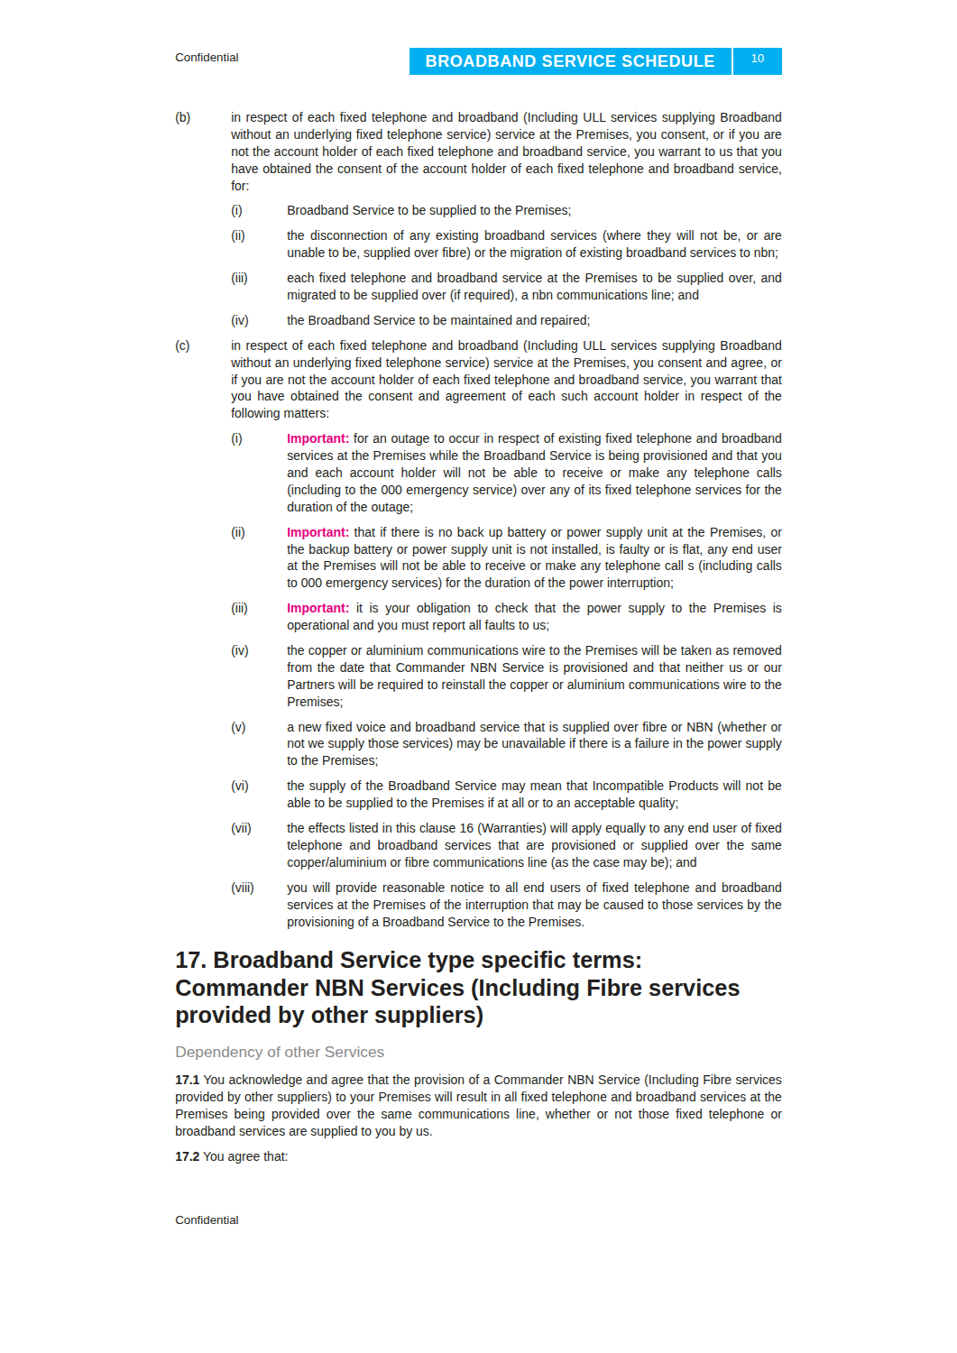Confidential
BROADBAND SERVICE SCHEDULE
10
(b)
in respect of each fixed telephone and broadband (Including ULL services supplying Broadband without an underlying fixed telephone service) service at the Premises, you consent, or if you are not the account holder of each fixed telephone and broadband service, you warrant to us that you have obtained the consent of the account holder of each fixed telephone and broadband service, for:
(i)
Broadband Service to be supplied to the Premises;
(ii)
the disconnection of any existing broadband services (where they will not be, or are unable to be, supplied over fibre) or the migration of existing broadband services to nbn;
(iii)
each fixed telephone and broadband service at the Premises to be supplied over, and migrated to be supplied over (if required), a nbn communications line; and
(iv)
the Broadband Service to be maintained and repaired;
(c)
in respect of each fixed telephone and broadband (Including ULL services supplying Broadband without an underlying fixed telephone service) service at the Premises, you consent and agree, or if you are not the account holder of each fixed telephone and broadband service, you warrant that you have obtained the consent and agreement of each such account holder in respect of the following matters:
(i)
Important: for an outage to occur in respect of existing fixed telephone and broadband services at the Premises while the Broadband Service is being provisioned and that you and each account holder will not be able to receive or make any telephone calls (including to the 000 emergency service) over any of its fixed telephone services for the duration of the outage;
(ii)
Important: that if there is no back up battery or power supply unit at the Premises, or the backup battery or power supply unit is not installed, is faulty or is flat, any end user at the Premises will not be able to receive or make any telephone call s (including calls to 000 emergency services) for the duration of the power interruption;
(iii)
Important: it is your obligation to check that the power supply to the Premises is operational and you must report all faults to us;
(iv)
the copper or aluminium communications wire to the Premises will be taken as removed from the date that Commander NBN Service is provisioned and that neither us or our Partners will be required to reinstall the copper or aluminium communications wire to the Premises;
(v)
a new fixed voice and broadband service that is supplied over fibre or NBN (whether or not we supply those services) may be unavailable if there is a failure in the power supply to the Premises;
(vi)
the supply of the Broadband Service may mean that Incompatible Products will not be able to be supplied to the Premises if at all or to an acceptable quality;
(vii)
the effects listed in this clause 16 (Warranties) will apply equally to any end user of fixed telephone and broadband services that are provisioned or supplied over the same copper/aluminium or fibre communications line (as the case may be); and
(viii)
you will provide reasonable notice to all end users of fixed telephone and broadband services at the Premises of the interruption that may be caused to those services by the provisioning of a Broadband Service to the Premises.
17. Broadband Service type specific terms: Commander NBN Services (Including Fibre services provided by other suppliers)
Dependency of other Services
17.1 You acknowledge and agree that the provision of a Commander NBN Service (Including Fibre services provided by other suppliers) to your Premises will result in all fixed telephone and broadband services at the Premises being provided over the same communications line, whether or not those fixed telephone or broadband services are supplied to you by us.
17.2 You agree that:
Confidential